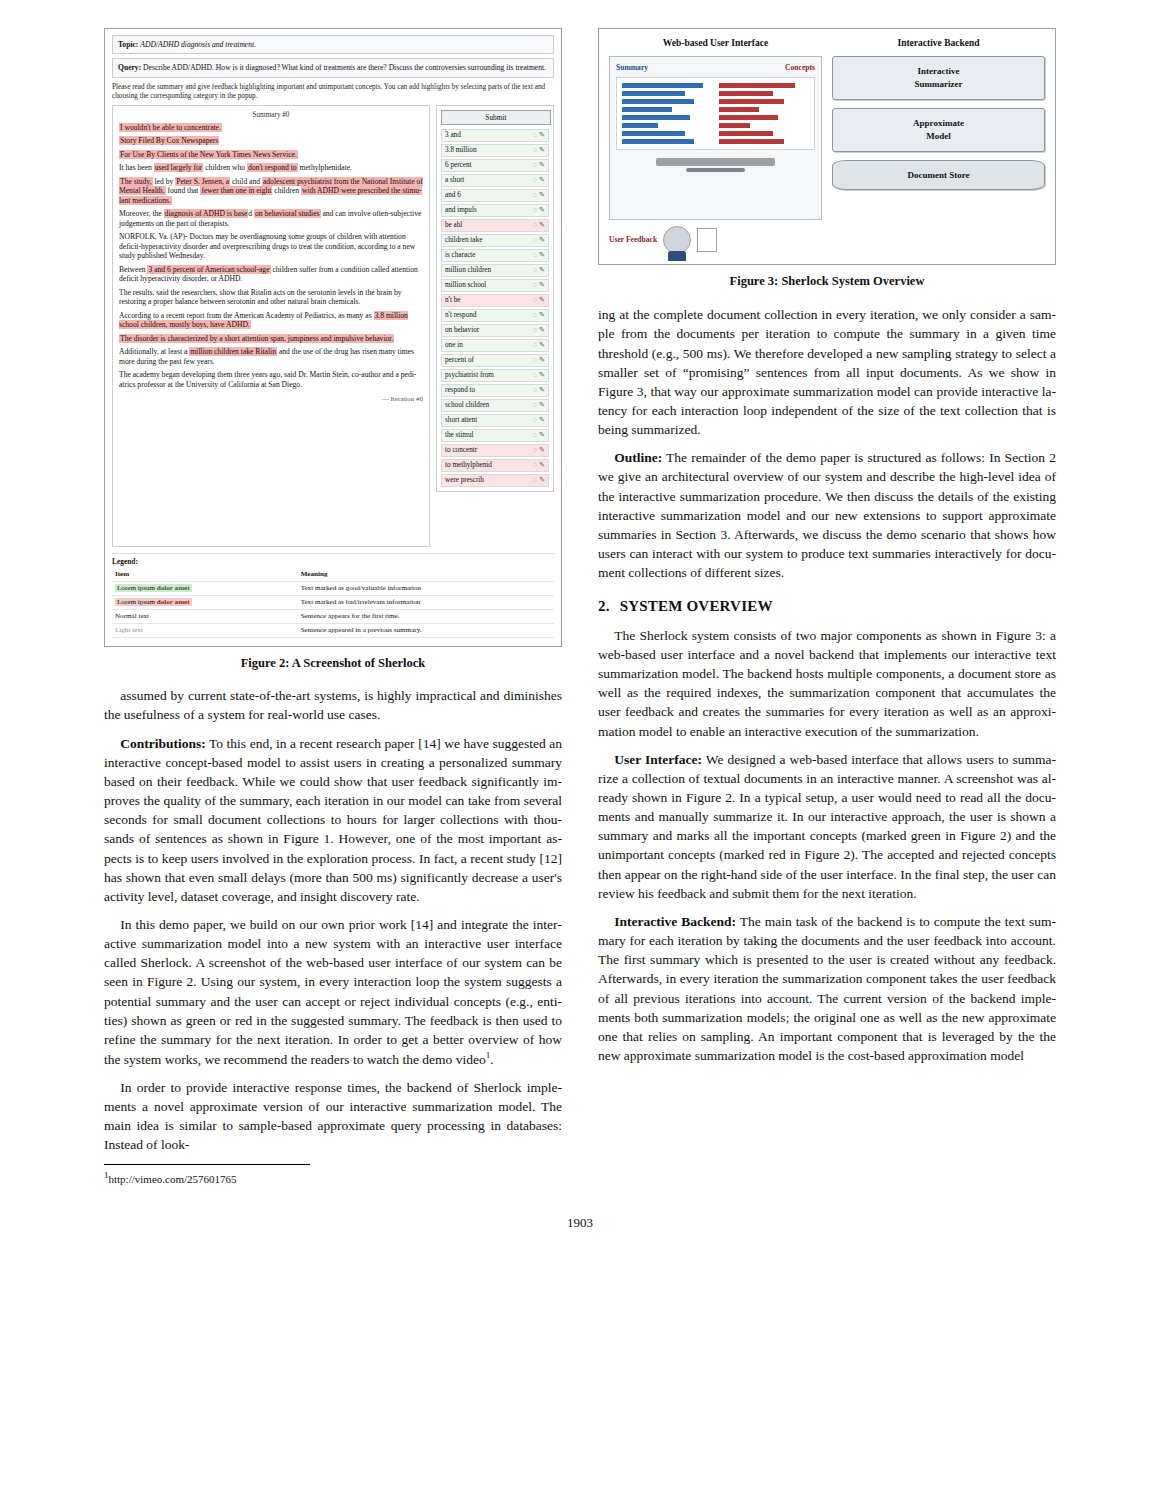Topic: ADD/ADHD diagnosis and treatment.
Query: Describe ADD/ADHD. How is it diagnosed? What kind of treatments are there? Discuss the controversies surrounding its treatment.
Please read the summary and give feedback highlighting important and unimportant concepts. You can add highlights by selecting parts of the text and choosing the corresponding category in the popup.
Summary #0
I wouldn't be able to concentrate.
Story Filed By Cox Newspapers
For Use By Clients of the New York Times News Service.
It has been used largely for children who don't respond to methylphenidate.
The study, led by Peter S. Jensen, a child and adolescent psychiatrist from the National Institute of Mental Health, found that fewer than one in eight children with ADHD were prescribed the stimulant medications.
Moreover, the diagnosis of ADHD is based on behavioral studies and can involve often-subjective judgements on the part of therapists.
NORFOLK, Va. (AP)- Doctors may be overdiagnosing some groups of children with attention deficit-hyperactivity disorder and overprescribing drugs to treat the condition, according to a new study published Wednesday.
Between 3 and 6 percent of American school-age children suffer from a condition called attention deficit hyperactivity disorder, or ADHD.
The results, said the researchers, show that Ritalin acts on the serotonin levels in the brain by restoring a proper balance between serotonin and other natural brain chemicals.
According to a recent report from the American Academy of Pediatrics, as many as 3.8 million school children, mostly boys, have ADHD.
The disorder is characterized by a short attention span, jumpiness and impulsive behavior.
Additionally, at least a million children take Ritalin and the use of the drug has risen many times more during the past few years.
The academy began developing them three years ago, said Dr. Martin Stein, co-author and a pediatrics professor at the University of California at San Diego.
— Iteration #0
Submit
3 and◌ ✎
3.8 million◌ ✎
6 percent◌ ✎
a short◌ ✎
and 6◌ ✎
and impuls◌ ✎
be abl◌ ✎
children take◌ ✎
is characte◌ ✎
million children◌ ✎
million school◌ ✎
n't be◌ ✎
n't respond◌ ✎
on behavior◌ ✎
one in◌ ✎
percent of◌ ✎
psychiatrist from◌ ✎
respond to◌ ✎
school children◌ ✎
short attent◌ ✎
the stimul◌ ✎
to concentr◌ ✎
to methylphenid◌ ✎
were prescrib◌ ✎
Legend:
| Item | Meaning |
| Lorem ipsum dolor amet | Text marked as good/valuable information |
| Lorem ipsum dolor amet | Text marked as bad/irrelevant information |
| Normal text | Sentence appears for the first time. |
| Light text | Sentence appeared in a previous summary. |
Figure 2: A Screenshot of Sherlock
assumed by current state-of-the-art systems, is highly impractical and diminishes the usefulness of a system for real-world use cases.
Contributions: To this end, in a recent research paper [14] we have suggested an interactive concept-based model to assist users in creating a personalized summary based on their feedback. While we could show that user feedback significantly improves the quality of the summary, each iteration in our model can take from several seconds for small document collections to hours for larger collections with thousands of sentences as shown in Figure 1. However, one of the most important aspects is to keep users involved in the exploration process. In fact, a recent study [12] has shown that even small delays (more than 500 ms) significantly decrease a user's activity level, dataset coverage, and insight discovery rate.
In this demo paper, we build on our own prior work [14] and integrate the interactive summarization model into a new system with an interactive user interface called Sherlock. A screenshot of the web-based user interface of our system can be seen in Figure 2. Using our system, in every interaction loop the system suggests a potential summary and the user can accept or reject individual concepts (e.g., entities) shown as green or red in the suggested summary. The feedback is then used to refine the summary for the next iteration. In order to get a better overview of how the system works, we recommend the readers to watch the demo video1.
In order to provide interactive response times, the backend of Sherlock implements a novel approximate version of our interactive summarization model. The main idea is similar to sample-based approximate query processing in databases: Instead of look-
1http://vimeo.com/257601765
Web-based User Interface
Interactive Backend
Summary Concepts
Interactive
Summarizer
Approximate
Model
Document Store
User Feedback
Figure 3: Sherlock System Overview
ing at the complete document collection in every iteration, we only consider a sample from the documents per iteration to compute the summary in a given time threshold (e.g., 500 ms). We therefore developed a new sampling strategy to select a smaller set of “promising” sentences from all input documents. As we show in Figure 3, that way our approximate summarization model can provide interactive latency for each interaction loop independent of the size of the text collection that is being summarized.
Outline: The remainder of the demo paper is structured as follows: In Section 2 we give an architectural overview of our system and describe the high-level idea of the interactive summarization procedure. We then discuss the details of the existing interactive summarization model and our new extensions to support approximate summaries in Section 3. Afterwards, we discuss the demo scenario that shows how users can interact with our system to produce text summaries interactively for document collections of different sizes.
2. SYSTEM OVERVIEW
The Sherlock system consists of two major components as shown in Figure 3: a web-based user interface and a novel backend that implements our interactive text summarization model. The backend hosts multiple components, a document store as well as the required indexes, the summarization component that accumulates the user feedback and creates the summaries for every iteration as well as an approximation model to enable an interactive execution of the summarization.
User Interface: We designed a web-based interface that allows users to summarize a collection of textual documents in an interactive manner. A screenshot was already shown in Figure 2. In a typical setup, a user would need to read all the documents and manually summarize it. In our interactive approach, the user is shown a summary and marks all the important concepts (marked green in Figure 2) and the unimportant concepts (marked red in Figure 2). The accepted and rejected concepts then appear on the right-hand side of the user interface. In the final step, the user can review his feedback and submit them for the next iteration.
Interactive Backend: The main task of the backend is to compute the text summary for each iteration by taking the documents and the user feedback into account. The first summary which is presented to the user is created without any feedback. Afterwards, in every iteration the summarization component takes the user feedback of all previous iterations into account. The current version of the backend implements both summarization models; the original one as well as the new approximate one that relies on sampling. An important component that is leveraged by the the new approximate summarization model is the cost-based approximation model
1903